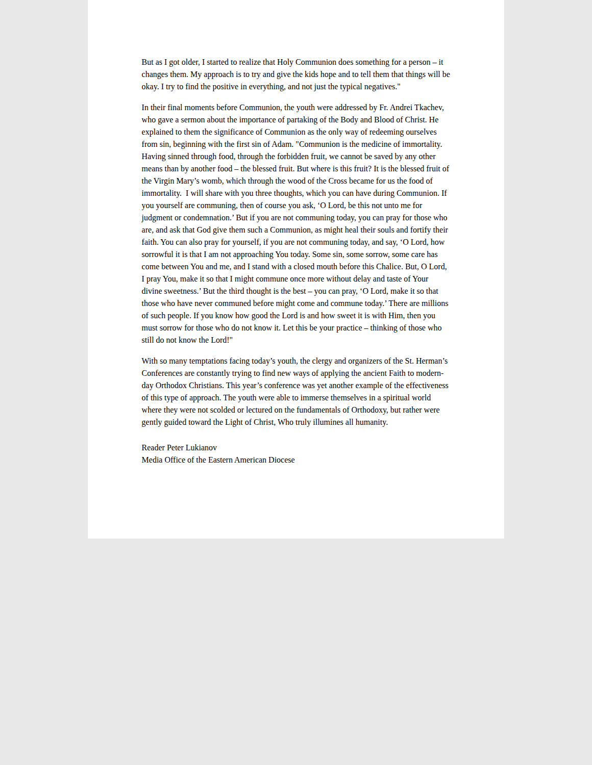But as I got older, I started to realize that Holy Communion does something for a person – it changes them. My approach is to try and give the kids hope and to tell them that things will be okay. I try to find the positive in everything, and not just the typical negatives."
In their final moments before Communion, the youth were addressed by Fr. Andrei Tkachev, who gave a sermon about the importance of partaking of the Body and Blood of Christ. He explained to them the significance of Communion as the only way of redeeming ourselves from sin, beginning with the first sin of Adam. "Communion is the medicine of immortality. Having sinned through food, through the forbidden fruit, we cannot be saved by any other means than by another food – the blessed fruit. But where is this fruit? It is the blessed fruit of the Virgin Mary’s womb, which through the wood of the Cross became for us the food of immortality. I will share with you three thoughts, which you can have during Communion. If you yourself are communing, then of course you ask, ‘O Lord, be this not unto me for judgment or condemnation.’ But if you are not communing today, you can pray for those who are, and ask that God give them such a Communion, as might heal their souls and fortify their faith. You can also pray for yourself, if you are not communing today, and say, ‘O Lord, how sorrowful it is that I am not approaching You today. Some sin, some sorrow, some care has come between You and me, and I stand with a closed mouth before this Chalice. But, O Lord, I pray You, make it so that I might commune once more without delay and taste of Your divine sweetness.’ But the third thought is the best – you can pray, ‘O Lord, make it so that those who have never communed before might come and commune today.’ There are millions of such people. If you know how good the Lord is and how sweet it is with Him, then you must sorrow for those who do not know it. Let this be your practice – thinking of those who still do not know the Lord!"
With so many temptations facing today’s youth, the clergy and organizers of the St. Herman’s Conferences are constantly trying to find new ways of applying the ancient Faith to modern-day Orthodox Christians. This year’s conference was yet another example of the effectiveness of this type of approach. The youth were able to immerse themselves in a spiritual world where they were not scolded or lectured on the fundamentals of Orthodoxy, but rather were gently guided toward the Light of Christ, Who truly illumines all humanity.
Reader Peter Lukianov
Media Office of the Eastern American Diocese